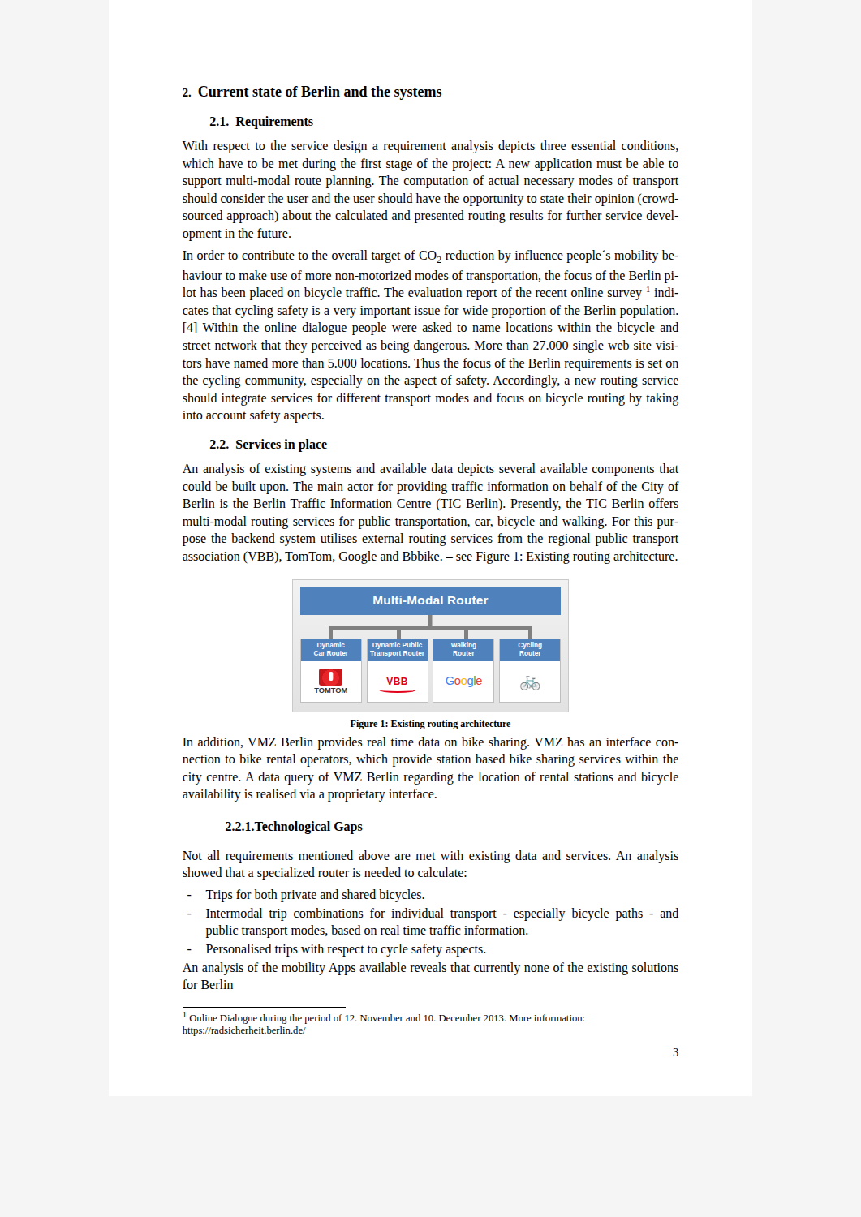2. Current state of Berlin and the systems
2.1. Requirements
With respect to the service design a requirement analysis depicts three essential conditions, which have to be met during the first stage of the project: A new application must be able to support multi-modal route planning. The computation of actual necessary modes of transport should consider the user and the user should have the opportunity to state their opinion (crowd-sourced approach) about the calculated and presented routing results for further service development in the future.
In order to contribute to the overall target of CO2 reduction by influence people´s mobility behaviour to make use of more non-motorized modes of transportation, the focus of the Berlin pilot has been placed on bicycle traffic. The evaluation report of the recent online survey 1 indicates that cycling safety is a very important issue for wide proportion of the Berlin population. [4] Within the online dialogue people were asked to name locations within the bicycle and street network that they perceived as being dangerous. More than 27.000 single web site visitors have named more than 5.000 locations. Thus the focus of the Berlin requirements is set on the cycling community, especially on the aspect of safety. Accordingly, a new routing service should integrate services for different transport modes and focus on bicycle routing by taking into account safety aspects.
2.2. Services in place
An analysis of existing systems and available data depicts several available components that could be built upon. The main actor for providing traffic information on behalf of the City of Berlin is the Berlin Traffic Information Centre (TIC Berlin). Presently, the TIC Berlin offers multi-modal routing services for public transportation, car, bicycle and walking. For this purpose the backend system utilises external routing services from the regional public transport association (VBB), TomTom, Google and Bbbike. – see Figure 1: Existing routing architecture.
Multi-Modal Router
Dynamic
Car Router
TOMTOM
Dynamic Public
Transport Router
VBB
Walking
Router
Google
Cycling
Router
🚲
Figure 1: Existing routing architecture
In addition, VMZ Berlin provides real time data on bike sharing. VMZ has an interface connection to bike rental operators, which provide station based bike sharing services within the city centre. A data query of VMZ Berlin regarding the location of rental stations and bicycle availability is realised via a proprietary interface.
2.2.1.Technological Gaps
Not all requirements mentioned above are met with existing data and services. An analysis showed that a specialized router is needed to calculate:
Trips for both private and shared bicycles.
Intermodal trip combinations for individual transport - especially bicycle paths - and public transport modes, based on real time traffic information.
Personalised trips with respect to cycle safety aspects.
An analysis of the mobility Apps available reveals that currently none of the existing solutions for Berlin
1 Online Dialogue during the period of 12. November and 10. December 2013. More information: https://radsicherheit.berlin.de/
3